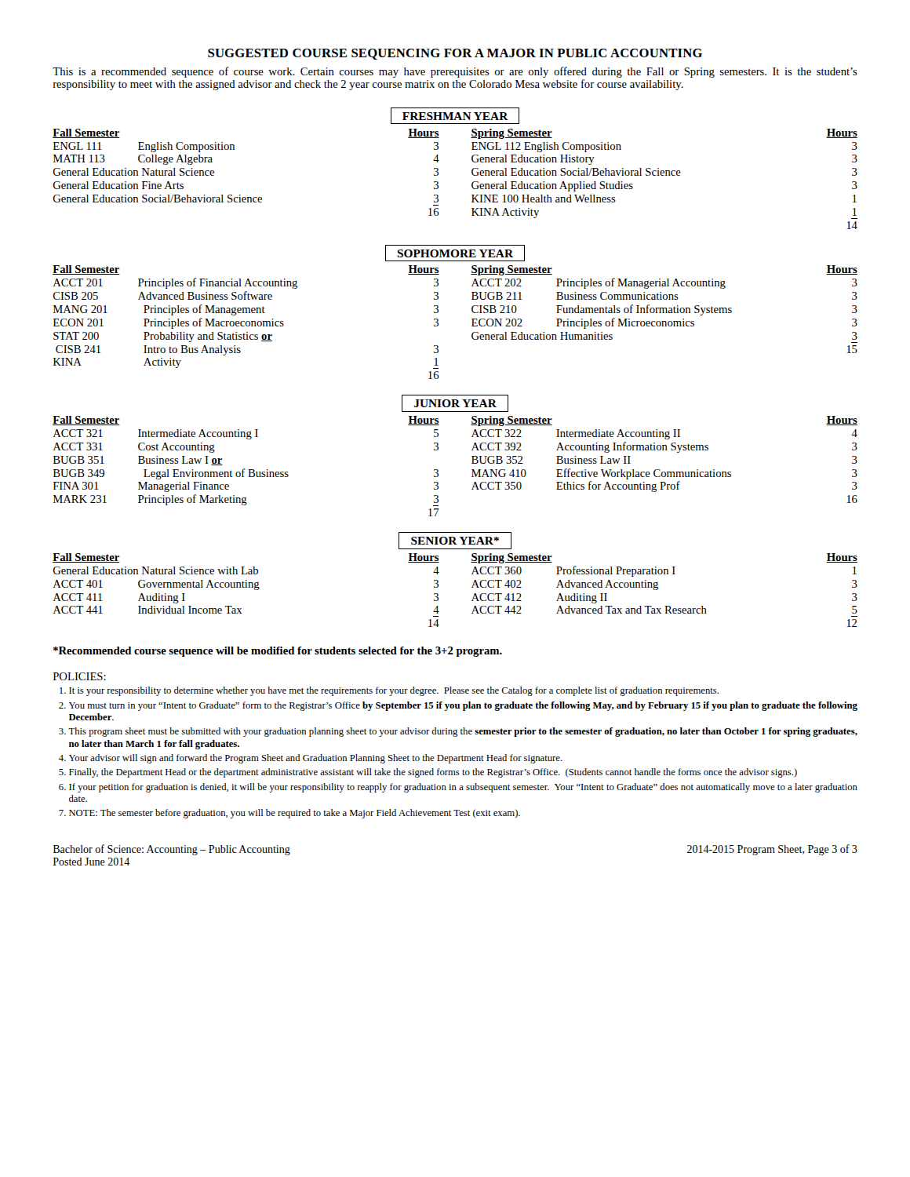SUGGESTED COURSE SEQUENCING FOR A MAJOR IN PUBLIC ACCOUNTING
This is a recommended sequence of course work. Certain courses may have prerequisites or are only offered during the Fall or Spring semesters. It is the student’s responsibility to meet with the assigned advisor and check the 2 year course matrix on the Colorado Mesa website for course availability.
FRESHMAN YEAR
| / Fall Semester / Hours / / ENGL 111 / English Composition / 3 / / MATH 113 / College Algebra / 4 / / General Education Natural Science / 3 / / General Education Fine Arts / 3 / / General Education Social/Behavioral Science / 3 / / / 16 / | | / Spring Semester / Hours / / ENGL 112 English Composition / 3 / / General Education History / 3 / / General Education Social/Behavioral Science / 3 / / General Education Applied Studies / 3 / / KINE 100 Health and Wellness / 1 / / KINA Activity / 1 / / / 14 / |
SOPHOMORE YEAR
| / Fall Semester / Hours / / ACCT 201 / Principles of Financial Accounting / 3 / / CISB 205 / Advanced Business Software / 3 / / MANG 201 / Principles of Management / 3 / / ECON 201 / Principles of Macroeconomics / 3 / / STAT 200 / Probability and Statistics or / / / CISB 241 / Intro to Bus Analysis / 3 / / KINA / Activity / 1 / / / 16 / | | / Spring Semester / Hours / / ACCT 202 / Principles of Managerial Accounting / 3 / / BUGB 211 / Business Communications / 3 / / CISB 210 / Fundamentals of Information Systems / 3 / / ECON 202 / Principles of Microeconomics / 3 / / General Education Humanities / 3 / / / 15 / |
JUNIOR YEAR
| / Fall Semester / Hours / / ACCT 321 / Intermediate Accounting I / 5 / / ACCT 331 / Cost Accounting / 3 / / BUGB 351 / Business Law I or / / / BUGB 349 / Legal Environment of Business / 3 / / FINA 301 / Managerial Finance / 3 / / MARK 231 / Principles of Marketing / 3 / / / 17 / | | / Spring Semester / Hours / / ACCT 322 / Intermediate Accounting II / 4 / / ACCT 392 / Accounting Information Systems / 3 / / BUGB 352 / Business Law II / 3 / / MANG 410 / Effective Workplace Communications / 3 / / ACCT 350 / Ethics for Accounting Prof / 3 / / / 16 / |
SENIOR YEAR*
| / Fall Semester / Hours / / General Education Natural Science with Lab / 4 / / ACCT 401 / Governmental Accounting / 3 / / ACCT 411 / Auditing I / 3 / / ACCT 441 / Individual Income Tax / 4 / / / 14 / | | / Spring Semester / Hours / / ACCT 360 / Professional Preparation I / 1 / / ACCT 402 / Advanced Accounting / 3 / / ACCT 412 / Auditing II / 3 / / ACCT 442 / Advanced Tax and Tax Research / 5 / / / 12 / |
*Recommended course sequence will be modified for students selected for the 3+2 program.
POLICIES:
It is your responsibility to determine whether you have met the requirements for your degree. Please see the Catalog for a complete list of graduation requirements.
You must turn in your “Intent to Graduate” form to the Registrar’s Office by September 15 if you plan to graduate the following May, and by February 15 if you plan to graduate the following December.
This program sheet must be submitted with your graduation planning sheet to your advisor during the semester prior to the semester of graduation, no later than October 1 for spring graduates, no later than March 1 for fall graduates.
Your advisor will sign and forward the Program Sheet and Graduation Planning Sheet to the Department Head for signature.
Finally, the Department Head or the department administrative assistant will take the signed forms to the Registrar’s Office. (Students cannot handle the forms once the advisor signs.)
If your petition for graduation is denied, it will be your responsibility to reapply for graduation in a subsequent semester. Your “Intent to Graduate” does not automatically move to a later graduation date.
NOTE: The semester before graduation, you will be required to take a Major Field Achievement Test (exit exam).
Bachelor of Science: Accounting – Public Accounting
Posted June 2014
2014-2015 Program Sheet, Page 3 of 3